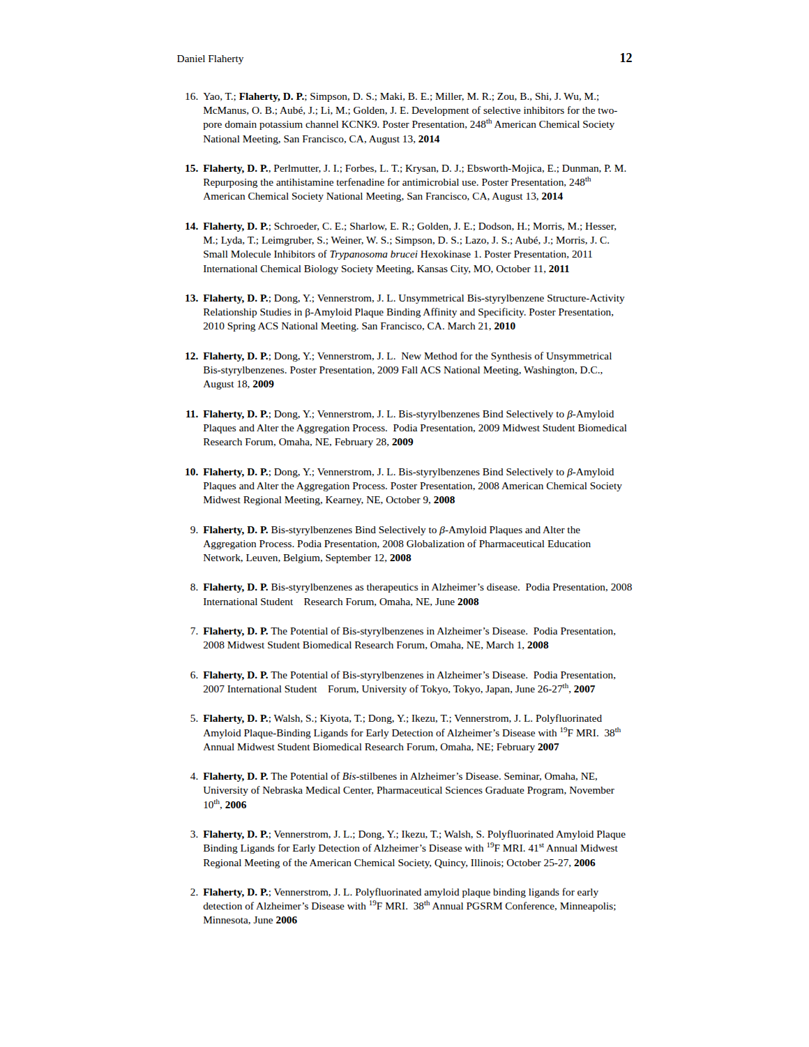Daniel Flaherty
12
16. Yao, T.; Flaherty, D. P.; Simpson, D. S.; Maki, B. E.; Miller, M. R.; Zou, B., Shi, J. Wu, M.; McManus, O. B.; Aubé, J.; Li, M.; Golden, J. E. Development of selective inhibitors for the two-pore domain potassium channel KCNK9. Poster Presentation, 248th American Chemical Society National Meeting, San Francisco, CA, August 13, 2014
15. Flaherty, D. P., Perlmutter, J. I.; Forbes, L. T.; Krysan, D. J.; Ebsworth-Mojica, E.; Dunman, P. M. Repurposing the antihistamine terfenadine for antimicrobial use. Poster Presentation, 248th American Chemical Society National Meeting, San Francisco, CA, August 13, 2014
14. Flaherty, D. P.; Schroeder, C. E.; Sharlow, E. R.; Golden, J. E.; Dodson, H.; Morris, M.; Hesser, M.; Lyda, T.; Leimgruber, S.; Weiner, W. S.; Simpson, D. S.; Lazo, J. S.; Aubé, J.; Morris, J. C. Small Molecule Inhibitors of Trypanosoma brucei Hexokinase 1. Poster Presentation, 2011 International Chemical Biology Society Meeting, Kansas City, MO, October 11, 2011
13. Flaherty, D. P.; Dong, Y.; Vennerstrom, J. L. Unsymmetrical Bis-styrylbenzene Structure-Activity Relationship Studies in β-Amyloid Plaque Binding Affinity and Specificity. Poster Presentation, 2010 Spring ACS National Meeting. San Francisco, CA. March 21, 2010
12. Flaherty, D. P.; Dong, Y.; Vennerstrom, J. L. New Method for the Synthesis of Unsymmetrical Bis-styrylbenzenes. Poster Presentation, 2009 Fall ACS National Meeting, Washington, D.C., August 18, 2009
11. Flaherty, D. P.; Dong, Y.; Vennerstrom, J. L. Bis-styrylbenzenes Bind Selectively to β-Amyloid Plaques and Alter the Aggregation Process. Podia Presentation, 2009 Midwest Student Biomedical Research Forum, Omaha, NE, February 28, 2009
10. Flaherty, D. P.; Dong, Y.; Vennerstrom, J. L. Bis-styrylbenzenes Bind Selectively to β-Amyloid Plaques and Alter the Aggregation Process. Poster Presentation, 2008 American Chemical Society Midwest Regional Meeting, Kearney, NE, October 9, 2008
9. Flaherty, D. P. Bis-styrylbenzenes Bind Selectively to β-Amyloid Plaques and Alter the Aggregation Process. Podia Presentation, 2008 Globalization of Pharmaceutical Education Network, Leuven, Belgium, September 12, 2008
8. Flaherty, D. P. Bis-styrylbenzenes as therapeutics in Alzheimer’s disease. Podia Presentation, 2008 International Student Research Forum, Omaha, NE, June 2008
7. Flaherty, D. P. The Potential of Bis-styrylbenzenes in Alzheimer’s Disease. Podia Presentation, 2008 Midwest Student Biomedical Research Forum, Omaha, NE, March 1, 2008
6. Flaherty, D. P. The Potential of Bis-styrylbenzenes in Alzheimer’s Disease. Podia Presentation, 2007 International Student Forum, University of Tokyo, Tokyo, Japan, June 26-27th, 2007
5. Flaherty, D. P.; Walsh, S.; Kiyota, T.; Dong, Y.; Ikezu, T.; Vennerstrom, J. L. Polyfluorinated Amyloid Plaque-Binding Ligands for Early Detection of Alzheimer’s Disease with 19F MRI. 38th Annual Midwest Student Biomedical Research Forum, Omaha, NE; February 2007
4. Flaherty, D. P. The Potential of Bis-stilbenes in Alzheimer’s Disease. Seminar, Omaha, NE, University of Nebraska Medical Center, Pharmaceutical Sciences Graduate Program, November 10th, 2006
3. Flaherty, D. P.; Vennerstrom, J. L.; Dong, Y.; Ikezu, T.; Walsh, S. Polyfluorinated Amyloid Plaque Binding Ligands for Early Detection of Alzheimer’s Disease with 19F MRI. 41st Annual Midwest Regional Meeting of the American Chemical Society, Quincy, Illinois; October 25-27, 2006
2. Flaherty, D. P.; Vennerstrom, J. L. Polyfluorinated amyloid plaque binding ligands for early detection of Alzheimer’s Disease with 19F MRI. 38th Annual PGSRM Conference, Minneapolis; Minnesota, June 2006